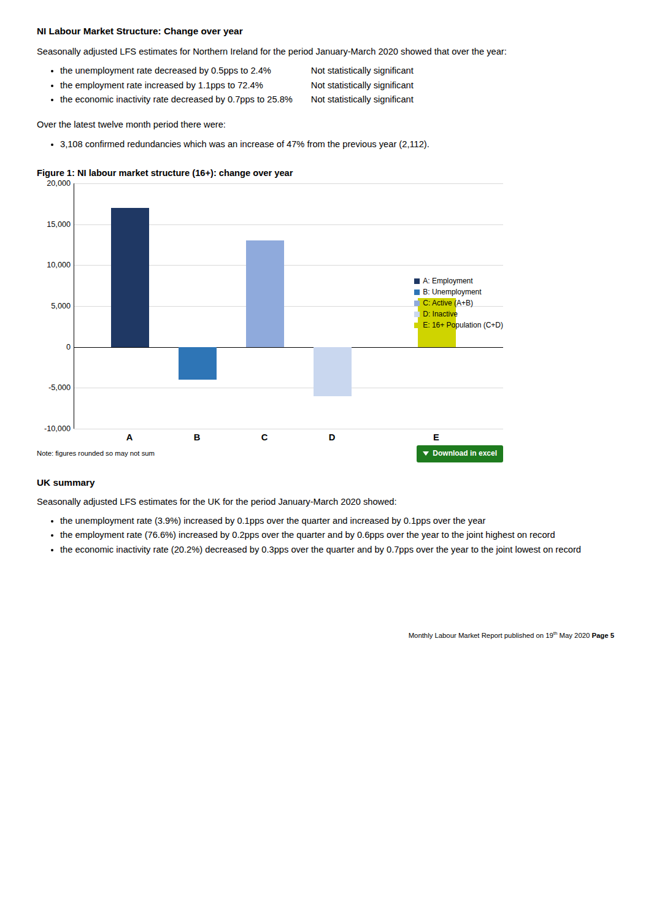NI Labour Market Structure: Change over year
Seasonally adjusted LFS estimates for Northern Ireland for the period January-March 2020 showed that over the year:
the unemployment rate decreased by 0.5pps to 2.4%
the employment rate increased by 1.1pps to 72.4%
the economic inactivity rate decreased by 0.7pps to 25.8%
Not statistically significant
Not statistically significant
Not statistically significant
Over the latest twelve month period there were:
3,108 confirmed redundancies which was an increase of 47% from the previous year (2,112).
Figure 1: NI labour market structure (16+): change over year
20,000 15,000 10,000 5,000 0 -5,000 -10,000
A: Employment
B: Unemployment
C: Active (A+B)
D: Inactive
E: 16+ Population (C+D)
A B C D E
Note: figures rounded so may not sum
Download in excel
UK summary
Seasonally adjusted LFS estimates for the UK for the period January-March 2020 showed:
the unemployment rate (3.9%) increased by 0.1pps over the quarter and increased by 0.1pps over the year
the employment rate (76.6%) increased by 0.2pps over the quarter and by 0.6pps over the year to the joint highest on record
the economic inactivity rate (20.2%) decreased by 0.3pps over the quarter and by 0.7pps over the year to the joint lowest on record
Monthly Labour Market Report published on 19th May 2020 Page 5